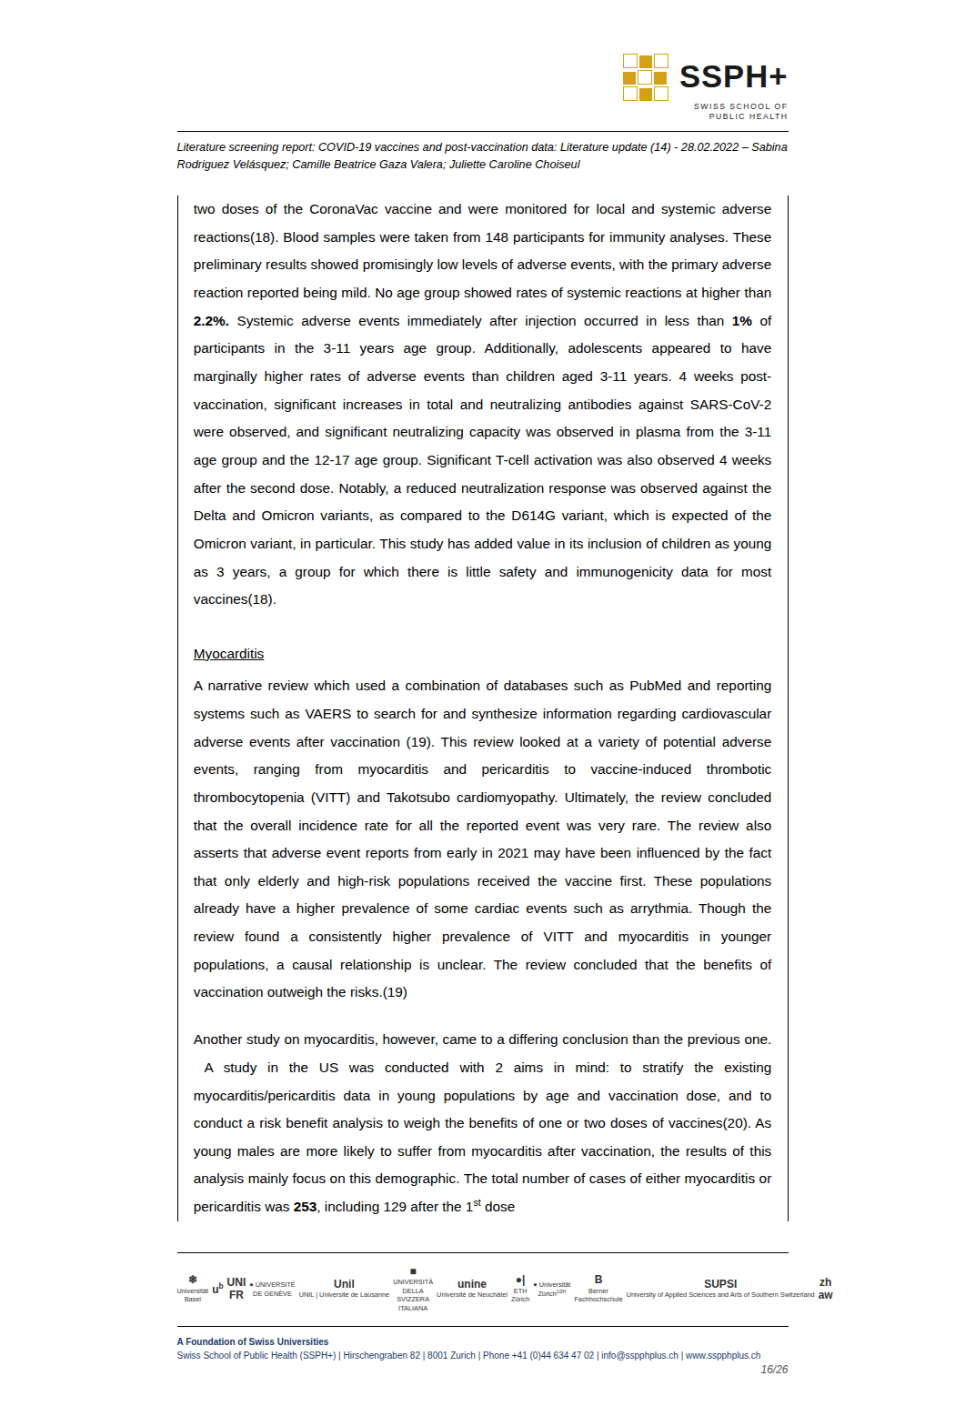SSPH+
SWISS SCHOOL OF
PUBLIC HEALTH
Literature screening report: COVID-19 vaccines and post-vaccination data: Literature update (14) - 28.02.2022 – Sabina Rodriguez Velásquez; Camille Beatrice Gaza Valera; Juliette Caroline Choiseul
two doses of the CoronaVac vaccine and were monitored for local and systemic adverse reactions(18). Blood samples were taken from 148 participants for immunity analyses. These preliminary results showed promisingly low levels of adverse events, with the primary adverse reaction reported being mild. No age group showed rates of systemic reactions at higher than 2.2%. Systemic adverse events immediately after injection occurred in less than 1% of participants in the 3-11 years age group. Additionally, adolescents appeared to have marginally higher rates of adverse events than children aged 3-11 years. 4 weeks post-vaccination, significant increases in total and neutralizing antibodies against SARS-CoV-2 were observed, and significant neutralizing capacity was observed in plasma from the 3-11 age group and the 12-17 age group. Significant T-cell activation was also observed 4 weeks after the second dose. Notably, a reduced neutralization response was observed against the Delta and Omicron variants, as compared to the D614G variant, which is expected of the Omicron variant, in particular. This study has added value in its inclusion of children as young as 3 years, a group for which there is little safety and immunogenicity data for most vaccines(18).
Myocarditis
A narrative review which used a combination of databases such as PubMed and reporting systems such as VAERS to search for and synthesize information regarding cardiovascular adverse events after vaccination (19). This review looked at a variety of potential adverse events, ranging from myocarditis and pericarditis to vaccine-induced thrombotic thrombocytopenia (VITT) and Takotsubo cardiomyopathy. Ultimately, the review concluded that the overall incidence rate for all the reported event was very rare. The review also asserts that adverse event reports from early in 2021 may have been influenced by the fact that only elderly and high-risk populations received the vaccine first. These populations already have a higher prevalence of some cardiac events such as arrythmia. Though the review found a consistently higher prevalence of VITT and myocarditis in younger populations, a causal relationship is unclear. The review concluded that the benefits of vaccination outweigh the risks.(19)
Another study on myocarditis, however, came to a differing conclusion than the previous one. A study in the US was conducted with 2 aims in mind: to stratify the existing myocarditis/pericarditis data in young populations by age and vaccination dose, and to conduct a risk benefit analysis to weigh the benefits of one or two doses of vaccines(20). As young males are more likely to suffer from myocarditis after vaccination, the results of this analysis mainly focus on this demographic. The total number of cases of either myocarditis or pericarditis was 253, including 129 after the 1st dose
❄
Universität
Basel
ub
UNI
FR
● UNIVERSITÉ
DE GENÈVE
Unil
UNIL | Université de Lausanne
■
UNIVERSITÀ
DELLA
SVIZZERA
ITALIANA
unine
Université de Neuchâtel
●|
ETH
Zürich
● Universität
ZürichUZH
B
Berner
Fachhochschule
SUPSI
University of Applied Sciences and Arts of Southern Switzerland
zh
aw
A Foundation of Swiss Universities
Swiss School of Public Health (SSPH+) | Hirschengraben 82 | 8001 Zurich | Phone +41 (0)44 634 47 02 | info@sspphplus.ch | www.sspphplus.ch
16/26